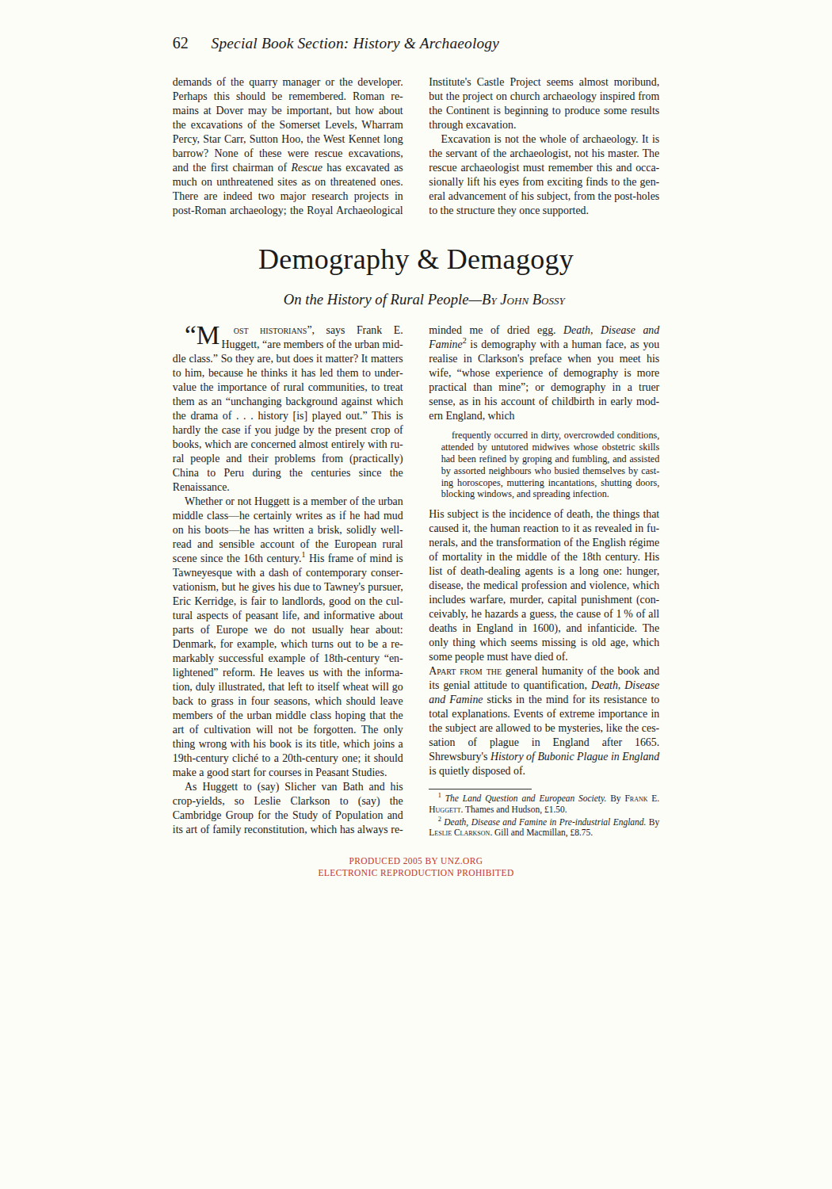62 Special Book Section: History & Archaeology
demands of the quarry manager or the developer. Perhaps this should be remembered. Roman remains at Dover may be important, but how about the excavations of the Somerset Levels, Wharram Percy, Star Carr, Sutton Hoo, the West Kennet long barrow? None of these were rescue excavations, and the first chairman of Rescue has excavated as much on unthreatened sites as on threatened ones. There are indeed two major research projects in post-Roman archaeology; the Royal Archaeological Institute's Castle Project seems almost moribund, but the project on church archaeology inspired from the Continent is beginning to produce some results through excavation.
Excavation is not the whole of archaeology. It is the servant of the archaeologist, not his master. The rescue archaeologist must remember this and occasionally lift his eyes from exciting finds to the general advancement of his subject, from the post-holes to the structure they once supported.
Demography & Demagogy
On the History of Rural People—By John Bossy
“M ost historians”, says Frank E. Huggett, “are members of the urban middle class.” So they are, but does it matter? It matters to him, because he thinks it has led them to undervalue the importance of rural communities, to treat them as an “unchanging background against which the drama of . . . history [is] played out.” This is hardly the case if you judge by the present crop of books, which are concerned almost entirely with rural people and their problems from (practically) China to Peru during the centuries since the Renaissance.
Whether or not Huggett is a member of the urban middle class—he certainly writes as if he had mud on his boots—he has written a brisk, solidly well-read and sensible account of the European rural scene since the 16th century.1 His frame of mind is Tawneyesque with a dash of contemporary conservationism, but he gives his due to Tawney's pursuer, Eric Kerridge, is fair to landlords, good on the cultural aspects of peasant life, and informative about parts of Europe we do not usually hear about: Denmark, for example, which turns out to be a remarkably successful example of 18th-century “enlightened” reform. He leaves us with the information, duly illustrated, that left to itself wheat will go back to grass in four seasons, which should leave members of the urban middle class hoping that the art of cultivation will not be forgotten. The only thing wrong with his book is its title, which joins a 19th-century cliché to a 20th-century one; it should make a good start for courses in Peasant Studies.
As Huggett to (say) Slicher van Bath and his crop-yields, so Leslie Clarkson to (say) the Cambridge Group for the Study of Population and its art of family reconstitution, which has always reminded me of dried egg. Death, Disease and Famine2 is demography with a human face, as you realise in Clarkson's preface when you meet his wife, “whose experience of demography is more practical than mine”; or demography in a truer sense, as in his account of childbirth in early modern England, which
frequently occurred in dirty, overcrowded conditions, attended by untutored midwives whose obstetric skills had been refined by groping and fumbling, and assisted by assorted neighbours who busied themselves by casting horoscopes, muttering incantations, shutting doors, blocking windows, and spreading infection.
His subject is the incidence of death, the things that caused it, the human reaction to it as revealed in funerals, and the transformation of the English régime of mortality in the middle of the 18th century. His list of death-dealing agents is a long one: hunger, disease, the medical profession and violence, which includes warfare, murder, capital punishment (conceivably, he hazards a guess, the cause of 1 % of all deaths in England in 1600), and infanticide. The only thing which seems missing is old age, which some people must have died of.
Apart from the general humanity of the book and its genial attitude to quantification, Death, Disease and Famine sticks in the mind for its resistance to total explanations. Events of extreme importance in the subject are allowed to be mysteries, like the cessation of plague in England after 1665. Shrewsbury's History of Bubonic Plague in England is quietly disposed of.
1 The Land Question and European Society. By Frank E. Huggett. Thames and Hudson, £1.50.
2 Death, Disease and Famine in Pre-industrial England. By Leslie Clarkson. Gill and Macmillan, £8.75.
PRODUCED 2005 BY UNZ.ORG
ELECTRONIC REPRODUCTION PROHIBITED